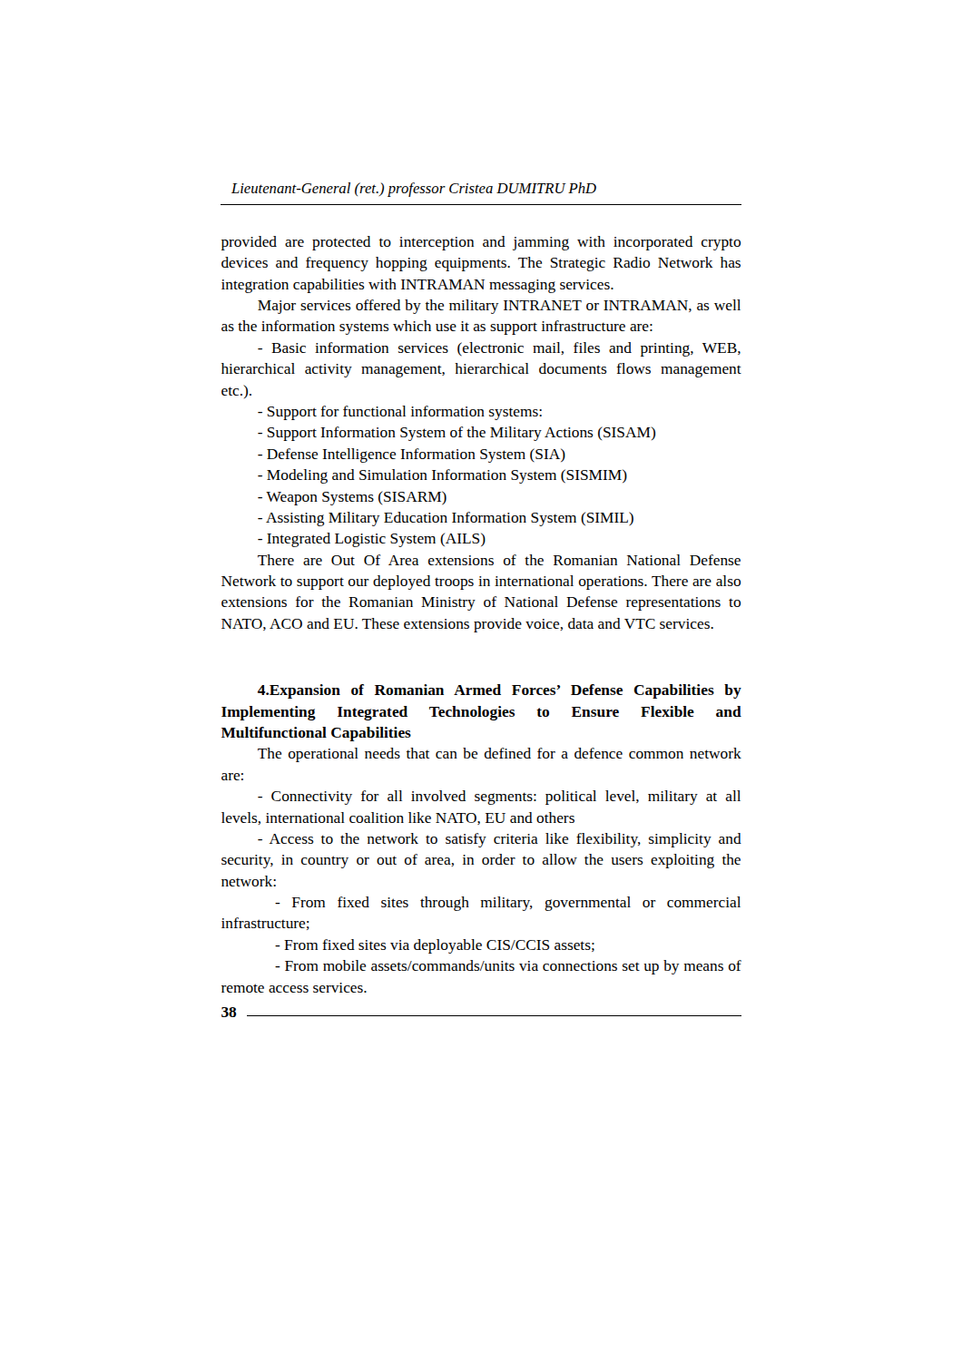Lieutenant-General (ret.) professor Cristea DUMITRU PhD
provided are protected to interception and jamming with incorporated crypto devices and frequency hopping equipments. The Strategic Radio Network has integration capabilities with INTRAMAN messaging services.
Major services offered by the military INTRANET or INTRAMAN, as well as the information systems which use it as support infrastructure are:
- Basic information services (electronic mail, files and printing, WEB, hierarchical activity management, hierarchical documents flows management etc.).
- Support for functional information systems:
- Support Information System of the Military Actions (SISAM)
- Defense Intelligence Information System (SIA)
- Modeling and Simulation Information System (SISMIM)
- Weapon Systems (SISARM)
- Assisting Military Education Information System (SIMIL)
- Integrated Logistic System (AILS)
There are Out Of Area extensions of the Romanian National Defense Network to support our deployed troops in international operations. There are also extensions for the Romanian Ministry of National Defense representations to NATO, ACO and EU. These extensions provide voice, data and VTC services.
4.Expansion of Romanian Armed Forces’ Defense Capabilities by Implementing Integrated Technologies to Ensure Flexible and Multifunctional Capabilities
The operational needs that can be defined for a defence common network are:
- Connectivity for all involved segments: political level, military at all levels, international coalition like NATO, EU and others
- Access to the network to satisfy criteria like flexibility, simplicity and security, in country or out of area, in order to allow the users exploiting the network:
- From fixed sites through military, governmental or commercial infrastructure;
- From fixed sites via deployable CIS/CCIS assets;
- From mobile assets/commands/units via connections set up by means of remote access services.
38